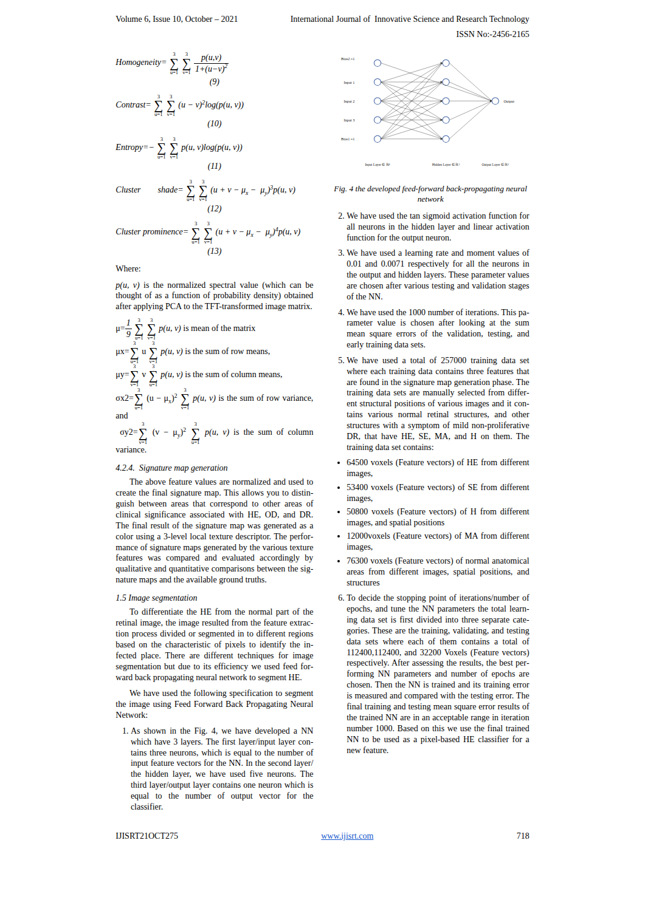Volume 6, Issue 10, October – 2021
International Journal of Innovative Science and Research Technology
ISSN No:-2456-2165
Homogeneity= 3∑u=1 3∑v=1 p(u,v) 1+(u−v)2 (9)
Contrast= 3∑u=1 3∑v=1 (u − v)2log(p(u, v)) (10)
Entropy=− 3∑u=1 3∑v=1 p(u, v)log(p(u, v)) (11)
Cluster shade= 3∑u=1 3∑v=1 (u + v − μx − μy)3p(u, v) (12)
Cluster prominence= 3∑u=1 3∑v=1 (u + v − μx − μy)4p(u, v) (13)
Where:
p(u, v) is the normalized spectral value (which can be thought of as a function of probability density) obtained after applying PCA to the TFT-transformed image matrix.
μ=19 3∑u=1 3∑v=1 p(u, v) is mean of the matrix
μx=3∑u=1 u 3∑v=1 p(u, v) is the sum of row means,
μy=3∑v=1 v 3∑u=1 p(u, v) is the sum of column means,
σx2=3∑u=1 (u − μx)2 3∑v=1 p(u, v) is the sum of row variance, and
σy2=3∑v=1 (v − μy)2 3∑u=1 p(u, v) is the sum of column variance.
4.2.4. Signature map generation
The above feature values are normalized and used to create the final signature map. This allows you to distinguish between areas that correspond to other areas of clinical significance associated with HE, OD, and DR. The final result of the signature map was generated as a color using a 3-level local texture descriptor. The performance of signature maps generated by the various texture features was compared and evaluated accordingly by qualitative and quantitative comparisons between the signature maps and the available ground truths.
1.5 Image segmentation
To differentiate the HE from the normal part of the retinal image, the image resulted from the feature extraction process divided or segmented in to different regions based on the characteristic of pixels to identify the infected place. There are different techniques for image segmentation but due to its efficiency we used feed forward back propagating neural network to segment HE.
We have used the following specification to segment the image using Feed Forward Back Propagating Neural Network:
As shown in the Fig. 4, we have developed a NN which have 3 layers. The first layer/input layer contains three neurons, which is equal to the number of input feature vectors for the NN. In the second layer/ the hidden layer, we have used five neurons. The third layer/output layer contains one neuron which is equal to the number of output vector for the classifier.
Bias2 =1 Input 1 Input 2 Input 3 Bias1 =1 Output Input Layer ∈ ℝ⁴ Hidden Layer ∈ ℝ⁵ Output Layer ∈ ℝ¹
Fig. 4 the developed feed-forward back-propagating neural network
We have used the tan sigmoid activation function for all neurons in the hidden layer and linear activation function for the output neuron.
We have used a learning rate and moment values of 0.01 and 0.0071 respectively for all the neurons in the output and hidden layers. These parameter values are chosen after various testing and validation stages of the NN.
We have used the 1000 number of iterations. This parameter value is chosen after looking at the sum mean square errors of the validation, testing, and early training data sets.
We have used a total of 257000 training data set where each training data contains three features that are found in the signature map generation phase. The training data sets are manually selected from different structural positions of various images and it contains various normal retinal structures, and other structures with a symptom of mild non-proliferative DR, that have HE, SE, MA, and H on them. The training data set contains:
64500 voxels (Feature vectors) of HE from different images,
53400 voxels (Feature vectors) of SE from different images,
50800 voxels (Feature vectors) of H from different images, and spatial positions
12000voxels (Feature vectors) of MA from different images,
76300 voxels (Feature vectors) of normal anatomical areas from different images, spatial positions, and structures
To decide the stopping point of iterations/number of epochs, and tune the NN parameters the total learning data set is first divided into three separate categories. These are the training, validating, and testing data sets where each of them contains a total of 112400,112400, and 32200 Voxels (Feature vectors) respectively. After assessing the results, the best performing NN parameters and number of epochs are chosen. Then the NN is trained and its training error is measured and compared with the testing error. The final training and testing mean square error results of the trained NN are in an acceptable range in iteration number 1000. Based on this we use the final trained NN to be used as a pixel-based HE classifier for a new feature.
IJISRT21OCT275
www.ijisrt.com
718